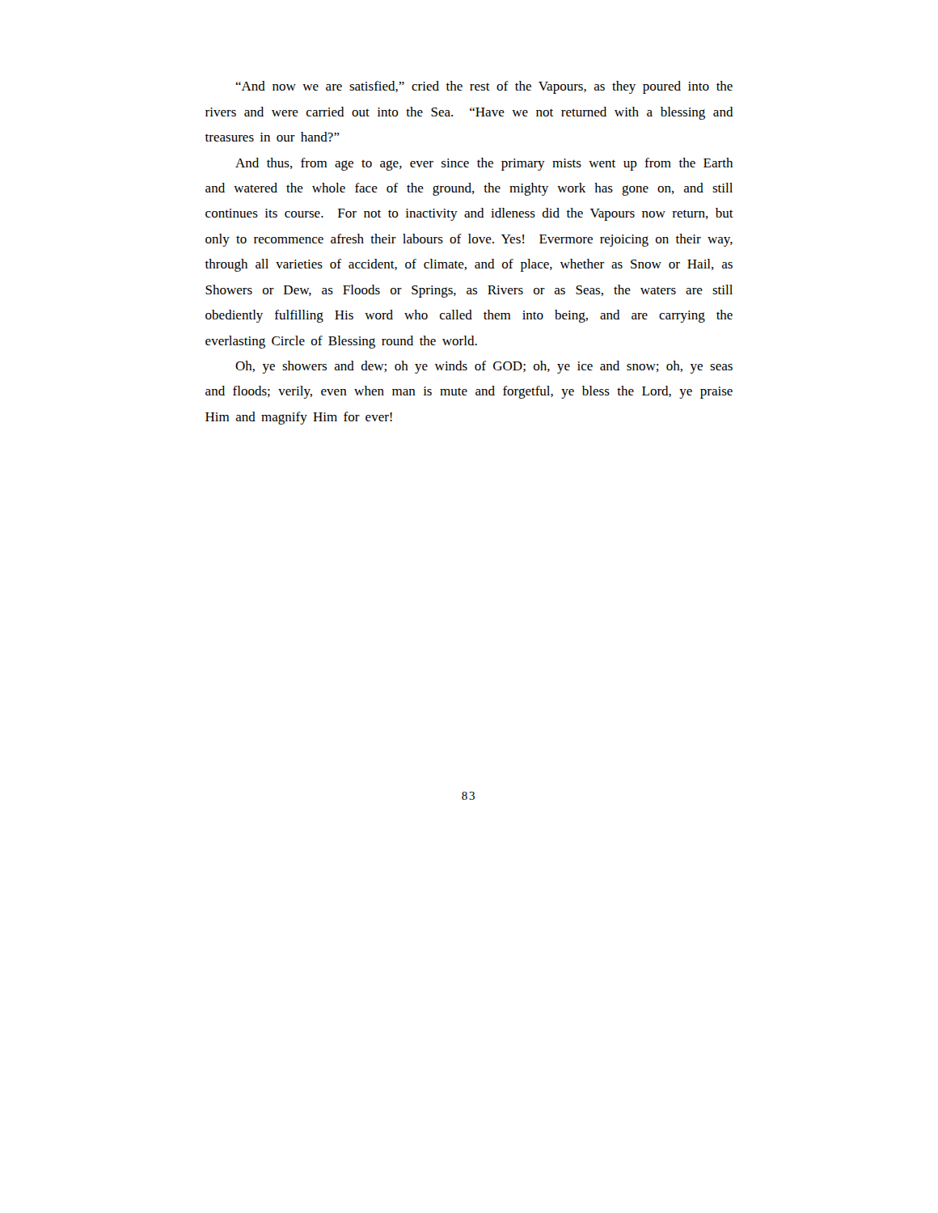“And now we are satisfied,” cried the rest of the Vapours, as they poured into the rivers and were carried out into the Sea. “Have we not returned with a blessing and treasures in our hand?”
And thus, from age to age, ever since the primary mists went up from the Earth and watered the whole face of the ground, the mighty work has gone on, and still continues its course. For not to inactivity and idleness did the Vapours now return, but only to recommence afresh their labours of love. Yes! Evermore rejoicing on their way, through all varieties of accident, of climate, and of place, whether as Snow or Hail, as Showers or Dew, as Floods or Springs, as Rivers or as Seas, the waters are still obediently fulfilling His word who called them into being, and are carrying the everlasting Circle of Blessing round the world.
Oh, ye showers and dew; oh ye winds of GOD; oh, ye ice and snow; oh, ye seas and floods; verily, even when man is mute and forgetful, ye bless the Lord, ye praise Him and magnify Him for ever!
83